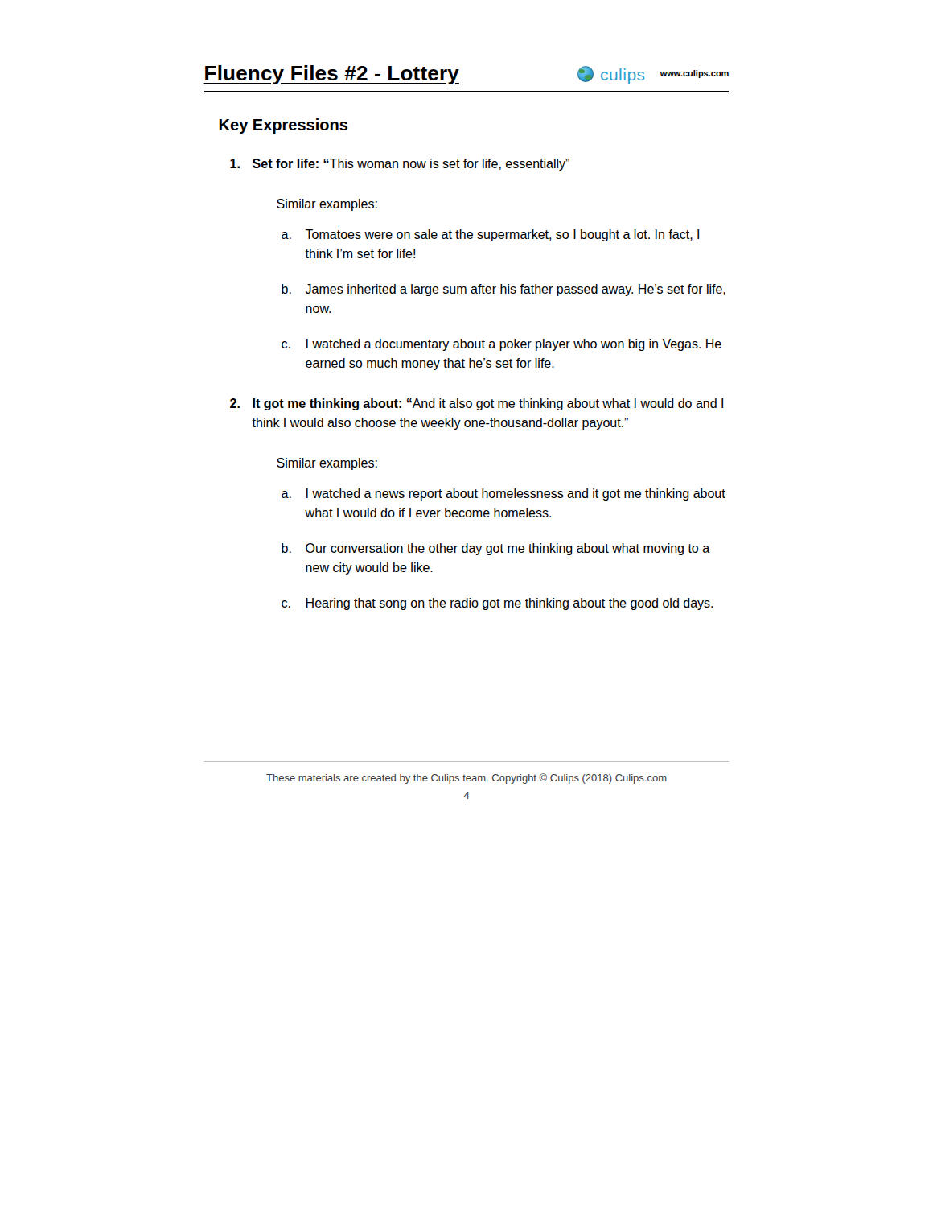Fluency Files #2 - Lottery
culips www.culips.com
Key Expressions
Set for life: “This woman now is set for life, essentially”
Similar examples:
Tomatoes were on sale at the supermarket, so I bought a lot. In fact, I think I’m set for life!
James inherited a large sum after his father passed away. He’s set for life, now.
I watched a documentary about a poker player who won big in Vegas. He earned so much money that he’s set for life.
It got me thinking about: “And it also got me thinking about what I would do and I think I would also choose the weekly one-thousand-dollar payout.”
Similar examples:
I watched a news report about homelessness and it got me thinking about what I would do if I ever become homeless.
Our conversation the other day got me thinking about what moving to a new city would be like.
Hearing that song on the radio got me thinking about the good old days.
These materials are created by the Culips team. Copyright © Culips (2018) Culips.com
4